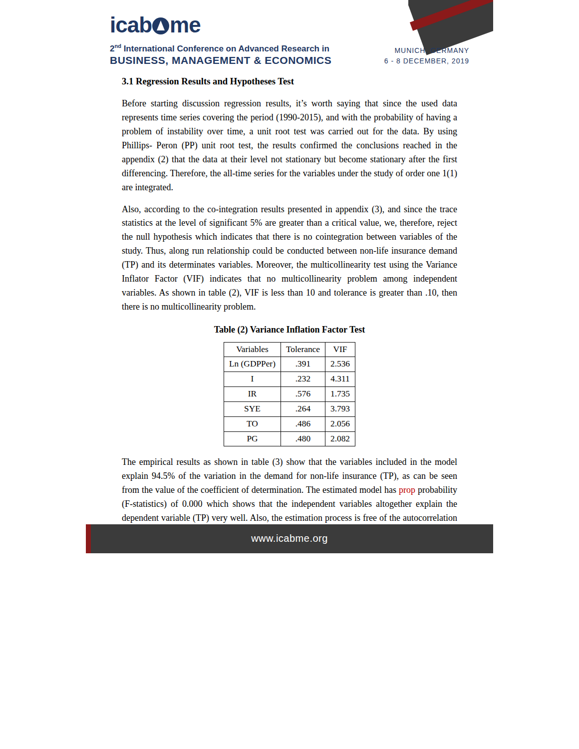icab me
2nd International Conference on Advanced Research in
BUSINESS, MANAGEMENT & ECONOMICS
MUNICH, GERMANY
6 - 8 DECEMBER, 2019
3.1 Regression Results and Hypotheses Test
Before starting discussion regression results, it’s worth saying that since the used data represents time series covering the period (1990-2015), and with the probability of having a problem of instability over time, a unit root test was carried out for the data. By using Phillips- Peron (PP) unit root test, the results confirmed the conclusions reached in the appendix (2) that the data at their level not stationary but become stationary after the first differencing. Therefore, the all-time series for the variables under the study of order one 1(1) are integrated.
Also, according to the co-integration results presented in appendix (3), and since the trace statistics at the level of significant 5% are greater than a critical value, we, therefore, reject the null hypothesis which indicates that there is no cointegration between variables of the study. Thus, along run relationship could be conducted between non-life insurance demand (TP) and its determinates variables. Moreover, the multicollinearity test using the Variance Inflator Factor (VIF) indicates that no multicollinearity problem among independent variables. As shown in table (2), VIF is less than 10 and tolerance is greater than .10, then there is no multicollinearity problem.
Table (2) Variance Inflation Factor Test
| Variables | Tolerance | VIF |
| --- | --- | --- |
| Ln (GDPPer) | .391 | 2.536 |
| I | .232 | 4.311 |
| IR | .576 | 1.735 |
| SYE | .264 | 3.793 |
| TO | .486 | 2.056 |
| PG | .480 | 2.082 |
The empirical results as shown in table (3) show that the variables included in the model explain 94.5% of the variation in the demand for non-life insurance (TP), as can be seen from the value of the coefficient of determination. The estimated model has prop probability (F-statistics) of 0.000 which shows that the independent variables altogether explain the dependent variable (TP) very well. Also, the estimation process is free of the autocorrelation problem as the DW coefficient indicates (DW=1.9). Based on the empirical results of the model, the following Hypotheses are tested as follows.
www.icabme.org